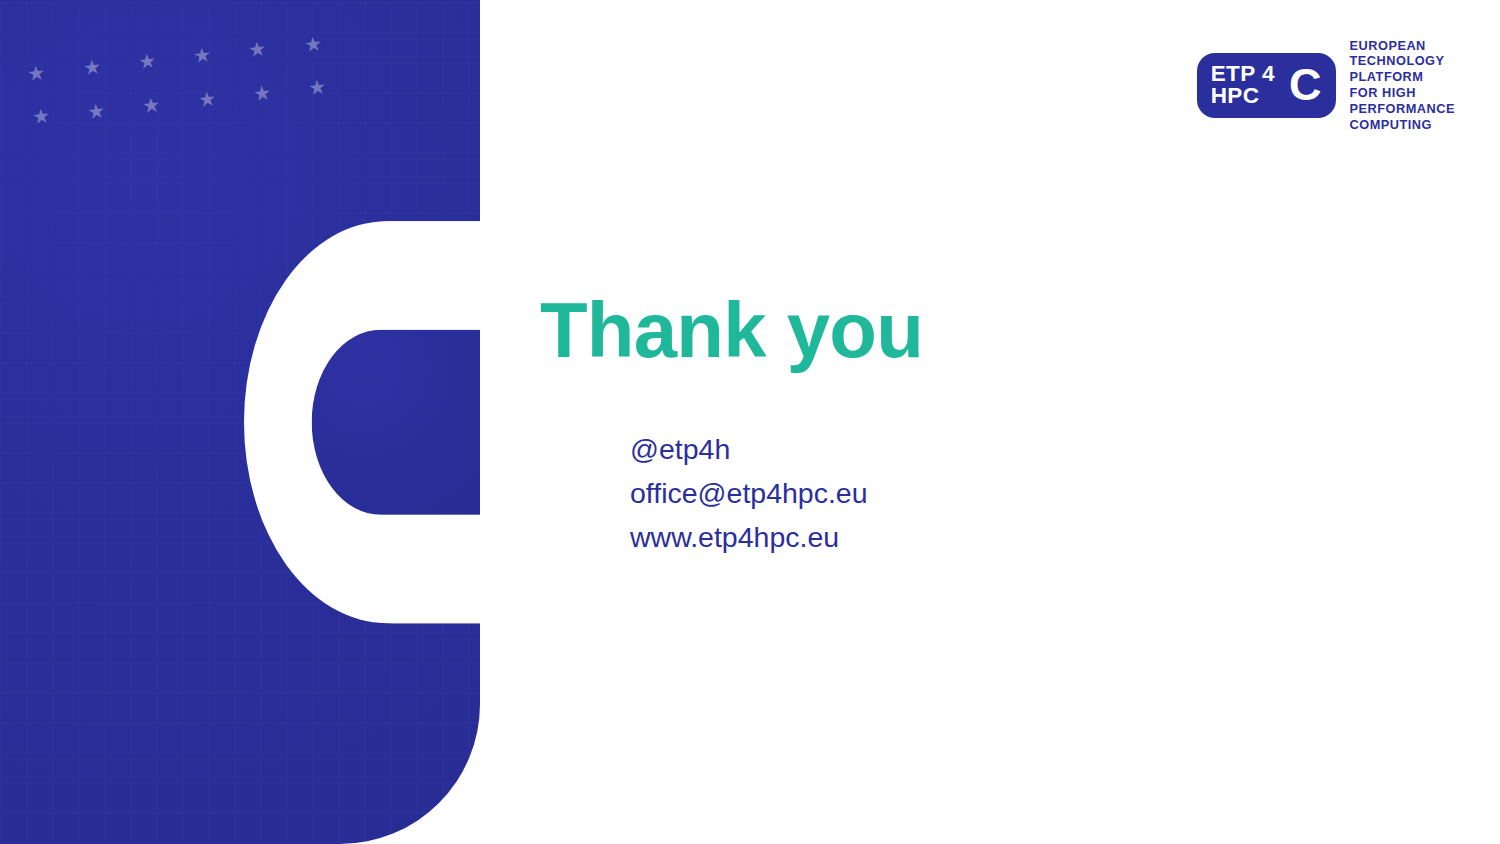ETP 4 HPC
C
European
Technology
Platform
for High
Performance
Computing
Thank you
@etp4h
office@etp4hpc.eu
www.etp4hpc.eu